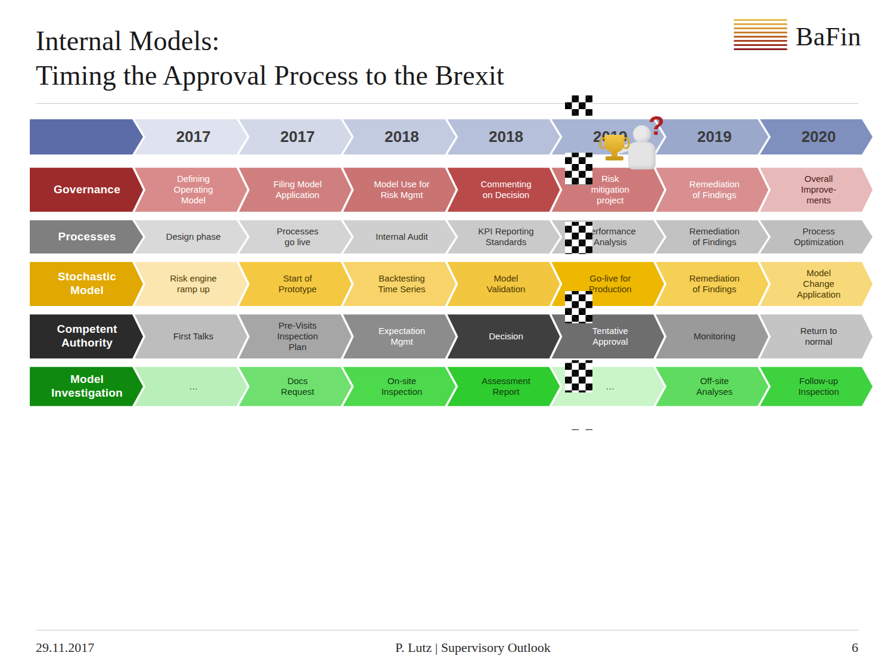BaFin
Internal Models:
Timing the Approval Process to the Brexit
?
2017
2017
2018
2018
2019
2019
2020
Governance
Defining
Operating
Model
Filing Model
Application
Model Use for
Risk Mgmt
Commenting
on Decision
Risk
mitigation
project
Remediation
of Findings
Overall
Improve-
ments
Processes
Design phase
Processes
go live
Internal Audit
KPI Reporting
Standards
Performance
Analysis
Remediation
of Findings
Process
Optimization
Stochastic
Model
Risk engine
ramp up
Start of
Prototype
Backtesting
Time Series
Model
Validation
Go-live for
Production
Remediation
of Findings
Model
Change
Application
Competent
Authority
First Talks
Pre-Visits
Inspection
Plan
Expectation
Mgmt
Decision
Tentative
Approval
Monitoring
Return to
normal
Model
Investigation
…
Docs
Request
On-site
Inspection
Assessment
Report
…
Off-site
Analyses
Follow-up
Inspection
29.11.2017
P. Lutz | Supervisory Outlook
6